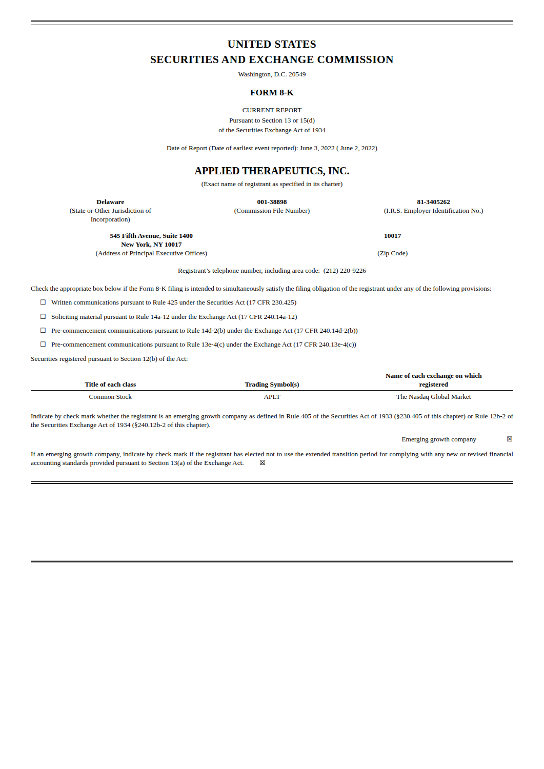UNITED STATES
SECURITIES AND EXCHANGE COMMISSION
Washington, D.C. 20549
FORM 8-K
CURRENT REPORT
Pursuant to Section 13 or 15(d)
of the Securities Exchange Act of 1934
Date of Report (Date of earliest event reported): June 3, 2022 ( June 2, 2022)
APPLIED THERAPEUTICS, INC.
(Exact name of registrant as specified in its charter)
| Delaware | 001-38898 | 81-3405262 |
| (State or Other Jurisdiction of Incorporation) | (Commission File Number) | (I.R.S. Employer Identification No.) |
| 545 Fifth Avenue, Suite 1400 New York, NY 10017 | 10017 |
| (Address of Principal Executive Offices) | (Zip Code) |
Registrant’s telephone number, including area code: (212) 220-9226
Check the appropriate box below if the Form 8-K filing is intended to simultaneously satisfy the filing obligation of the registrant under any of the following provisions:
☐Written communications pursuant to Rule 425 under the Securities Act (17 CFR 230.425)
☐Soliciting material pursuant to Rule 14a-12 under the Exchange Act (17 CFR 240.14a-12)
☐Pre-commencement communications pursuant to Rule 14d-2(b) under the Exchange Act (17 CFR 240.14d-2(b))
☐Pre-commencement communications pursuant to Rule 13e-4(c) under the Exchange Act (17 CFR 240.13e-4(c))
Securities registered pursuant to Section 12(b) of the Act:
| Title of each class | Trading Symbol(s) | Name of each exchange on which registered |
| --- | --- | --- |
| Common Stock | APLT | The Nasdaq Global Market |
Indicate by check mark whether the registrant is an emerging growth company as defined in Rule 405 of the Securities Act of 1933 (§230.405 of this chapter) or Rule 12b-2 of the Securities Exchange Act of 1934 (§240.12b-2 of this chapter).
| Emerging growth company | ☒ |
If an emerging growth company, indicate by check mark if the registrant has elected not to use the extended transition period for complying with any new or revised financial accounting standards provided pursuant to Section 13(a) of the Exchange Act.☒